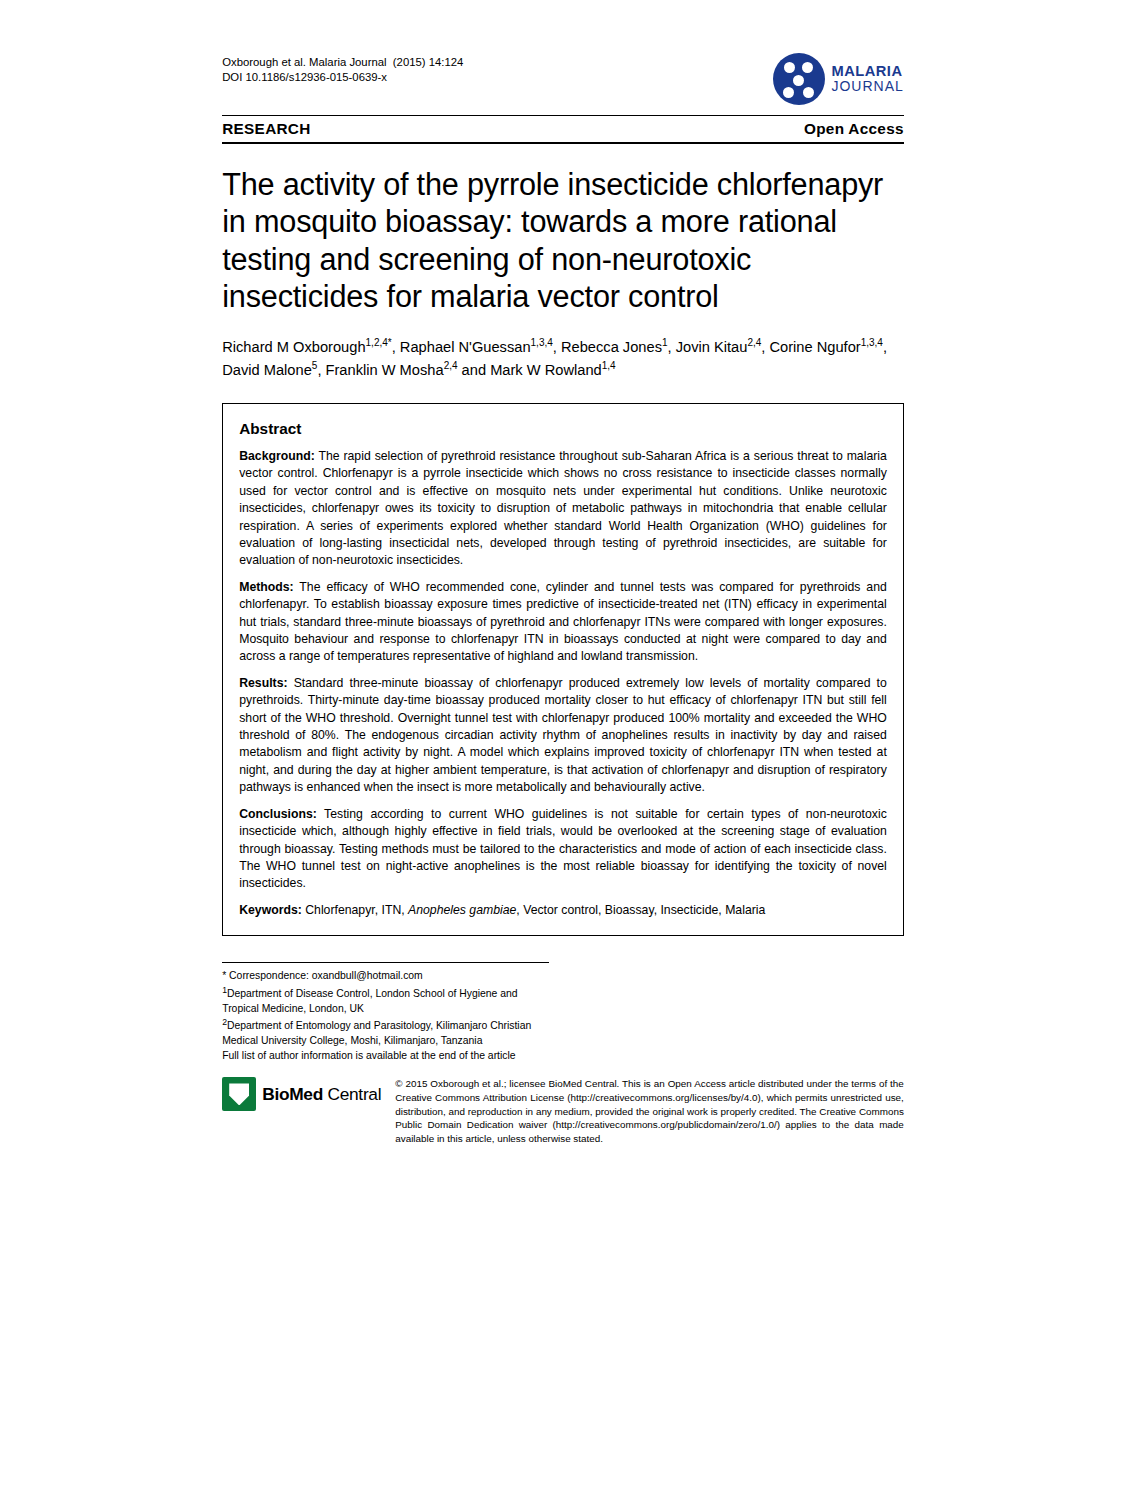Oxborough et al. Malaria Journal (2015) 14:124
DOI 10.1186/s12936-015-0639-x
MALARIAJOURNAL
RESEARCH
Open Access
The activity of the pyrrole insecticide chlorfenapyr in mosquito bioassay: towards a more rational testing and screening of non-neurotoxic insecticides for malaria vector control
Richard M Oxborough1,2,4*, Raphael N'Guessan1,3,4, Rebecca Jones1, Jovin Kitau2,4, Corine Ngufor1,3,4, David Malone5, Franklin W Mosha2,4 and Mark W Rowland1,4
Abstract
Background: The rapid selection of pyrethroid resistance throughout sub-Saharan Africa is a serious threat to malaria vector control. Chlorfenapyr is a pyrrole insecticide which shows no cross resistance to insecticide classes normally used for vector control and is effective on mosquito nets under experimental hut conditions. Unlike neurotoxic insecticides, chlorfenapyr owes its toxicity to disruption of metabolic pathways in mitochondria that enable cellular respiration. A series of experiments explored whether standard World Health Organization (WHO) guidelines for evaluation of long-lasting insecticidal nets, developed through testing of pyrethroid insecticides, are suitable for evaluation of non-neurotoxic insecticides.
Methods: The efficacy of WHO recommended cone, cylinder and tunnel tests was compared for pyrethroids and chlorfenapyr. To establish bioassay exposure times predictive of insecticide-treated net (ITN) efficacy in experimental hut trials, standard three-minute bioassays of pyrethroid and chlorfenapyr ITNs were compared with longer exposures. Mosquito behaviour and response to chlorfenapyr ITN in bioassays conducted at night were compared to day and across a range of temperatures representative of highland and lowland transmission.
Results: Standard three-minute bioassay of chlorfenapyr produced extremely low levels of mortality compared to pyrethroids. Thirty-minute day-time bioassay produced mortality closer to hut efficacy of chlorfenapyr ITN but still fell short of the WHO threshold. Overnight tunnel test with chlorfenapyr produced 100% mortality and exceeded the WHO threshold of 80%. The endogenous circadian activity rhythm of anophelines results in inactivity by day and raised metabolism and flight activity by night. A model which explains improved toxicity of chlorfenapyr ITN when tested at night, and during the day at higher ambient temperature, is that activation of chlorfenapyr and disruption of respiratory pathways is enhanced when the insect is more metabolically and behaviourally active.
Conclusions: Testing according to current WHO guidelines is not suitable for certain types of non-neurotoxic insecticide which, although highly effective in field trials, would be overlooked at the screening stage of evaluation through bioassay. Testing methods must be tailored to the characteristics and mode of action of each insecticide class. The WHO tunnel test on night-active anophelines is the most reliable bioassay for identifying the toxicity of novel insecticides.
Keywords: Chlorfenapyr, ITN, Anopheles gambiae, Vector control, Bioassay, Insecticide, Malaria
* Correspondence: oxandbull@hotmail.com
1Department of Disease Control, London School of Hygiene and Tropical Medicine, London, UK
2Department of Entomology and Parasitology, Kilimanjaro Christian Medical University College, Moshi, Kilimanjaro, Tanzania
Full list of author information is available at the end of the article
BioMed Central
© 2015 Oxborough et al.; licensee BioMed Central. This is an Open Access article distributed under the terms of the Creative Commons Attribution License (http://creativecommons.org/licenses/by/4.0), which permits unrestricted use, distribution, and reproduction in any medium, provided the original work is properly credited. The Creative Commons Public Domain Dedication waiver (http://creativecommons.org/publicdomain/zero/1.0/) applies to the data made available in this article, unless otherwise stated.